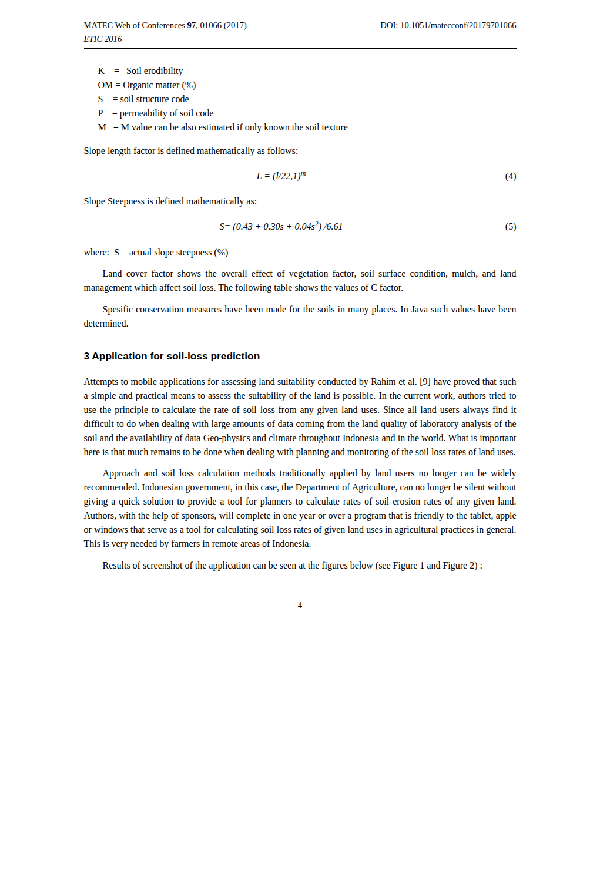MATEC Web of Conferences 97, 01066 (2017)
ETIC 2016
DOI: 10.1051/matecconf/20179701066
K = Soil erodibility
OM = Organic matter (%)
S = soil structure code
P = permeability of soil code
M = M value can be also estimated if only known the soil texture
Slope length factor is defined mathematically as follows:
L = (l/22,1)m
(4)
Slope Steepness is defined mathematically as:
S= (0.43 + 0.30s + 0.04s2) /6.61
(5)
where: S = actual slope steepness (%)
Land cover factor shows the overall effect of vegetation factor, soil surface condition, mulch, and land management which affect soil loss. The following table shows the values of C factor.
Spesific conservation measures have been made for the soils in many places. In Java such values have been determined.
3 Application for soil-loss prediction
Attempts to mobile applications for assessing land suitability conducted by Rahim et al. [9] have proved that such a simple and practical means to assess the suitability of the land is possible. In the current work, authors tried to use the principle to calculate the rate of soil loss from any given land uses. Since all land users always find it difficult to do when dealing with large amounts of data coming from the land quality of laboratory analysis of the soil and the availability of data Geo-physics and climate throughout Indonesia and in the world. What is important here is that much remains to be done when dealing with planning and monitoring of the soil loss rates of land uses.
Approach and soil loss calculation methods traditionally applied by land users no longer can be widely recommended. Indonesian government, in this case, the Department of Agriculture, can no longer be silent without giving a quick solution to provide a tool for planners to calculate rates of soil erosion rates of any given land. Authors, with the help of sponsors, will complete in one year or over a program that is friendly to the tablet, apple or windows that serve as a tool for calculating soil loss rates of given land uses in agricultural practices in general. This is very needed by farmers in remote areas of Indonesia.
Results of screenshot of the application can be seen at the figures below (see Figure 1 and Figure 2) :
4